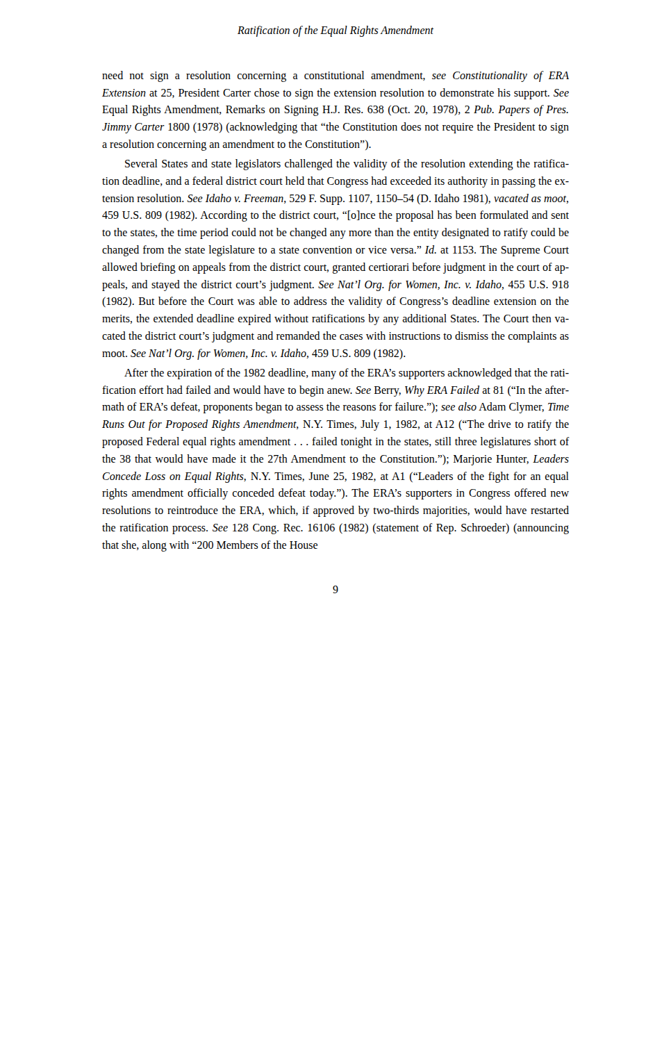Ratification of the Equal Rights Amendment
need not sign a resolution concerning a constitutional amendment, see Constitutionality of ERA Extension at 25, President Carter chose to sign the extension resolution to demonstrate his support. See Equal Rights Amendment, Remarks on Signing H.J. Res. 638 (Oct. 20, 1978), 2 Pub. Papers of Pres. Jimmy Carter 1800 (1978) (acknowledging that “the Constitution does not require the President to sign a resolution concerning an amendment to the Constitution”).
Several States and state legislators challenged the validity of the resolution extending the ratification deadline, and a federal district court held that Congress had exceeded its authority in passing the extension resolution. See Idaho v. Freeman, 529 F. Supp. 1107, 1150–54 (D. Idaho 1981), vacated as moot, 459 U.S. 809 (1982). According to the district court, “[o]nce the proposal has been formulated and sent to the states, the time period could not be changed any more than the entity designated to ratify could be changed from the state legislature to a state convention or vice versa.” Id. at 1153. The Supreme Court allowed briefing on appeals from the district court, granted certiorari before judgment in the court of appeals, and stayed the district court’s judgment. See Nat’l Org. for Women, Inc. v. Idaho, 455 U.S. 918 (1982). But before the Court was able to address the validity of Congress’s deadline extension on the merits, the extended deadline expired without ratifications by any additional States. The Court then vacated the district court’s judgment and remanded the cases with instructions to dismiss the complaints as moot. See Nat’l Org. for Women, Inc. v. Idaho, 459 U.S. 809 (1982).
After the expiration of the 1982 deadline, many of the ERA’s supporters acknowledged that the ratification effort had failed and would have to begin anew. See Berry, Why ERA Failed at 81 (“In the aftermath of ERA’s defeat, proponents began to assess the reasons for failure.”); see also Adam Clymer, Time Runs Out for Proposed Rights Amendment, N.Y. Times, July 1, 1982, at A12 (“The drive to ratify the proposed Federal equal rights amendment . . . failed tonight in the states, still three legislatures short of the 38 that would have made it the 27th Amendment to the Constitution.”); Marjorie Hunter, Leaders Concede Loss on Equal Rights, N.Y. Times, June 25, 1982, at A1 (“Leaders of the fight for an equal rights amendment officially conceded defeat today.”). The ERA’s supporters in Congress offered new resolutions to reintroduce the ERA, which, if approved by two-thirds majorities, would have restarted the ratification process. See 128 Cong. Rec. 16106 (1982) (statement of Rep. Schroeder) (announcing that she, along with “200 Members of the House
9